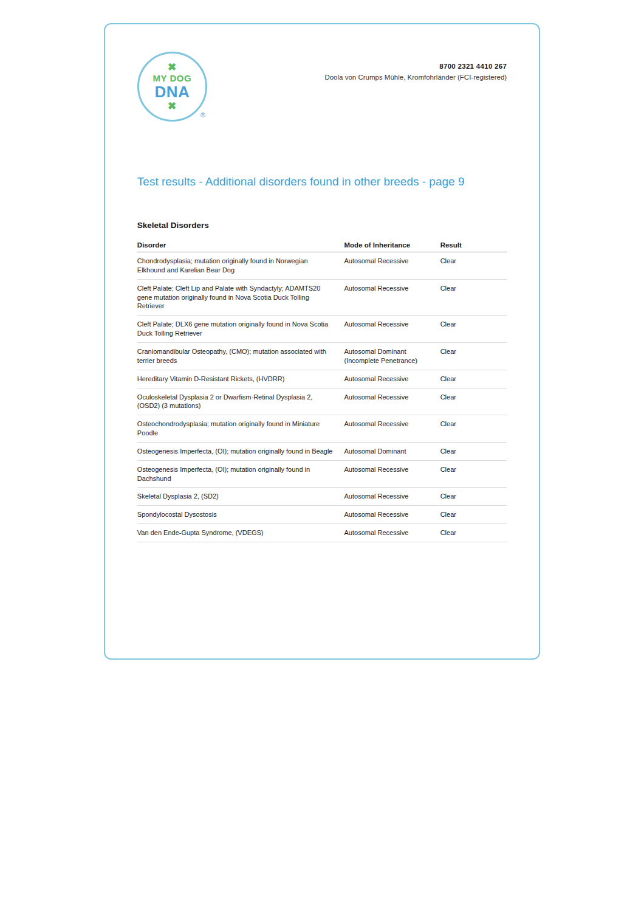✖
MY DOG
DNA
✖ ®
8700 2321 4410 267
Doola von Crumps Mühle, Kromfohrländer (FCI-registered)
Test results - Additional disorders found in other breeds - page 9
Skeletal Disorders
| Disorder | Mode of Inheritance | Result |
| --- | --- | --- |
| Chondrodysplasia; mutation originally found in Norwegian Elkhound and Karelian Bear Dog | Autosomal Recessive | Clear |
| Cleft Palate; Cleft Lip and Palate with Syndactyly; ADAMTS20 gene mutation originally found in Nova Scotia Duck Tolling Retriever | Autosomal Recessive | Clear |
| Cleft Palate; DLX6 gene mutation originally found in Nova Scotia Duck Tolling Retriever | Autosomal Recessive | Clear |
| Craniomandibular Osteopathy, (CMO); mutation associated with terrier breeds | Autosomal Dominant (Incomplete Penetrance) | Clear |
| Hereditary Vitamin D-Resistant Rickets, (HVDRR) | Autosomal Recessive | Clear |
| Oculoskeletal Dysplasia 2 or Dwarfism-Retinal Dysplasia 2, (OSD2) (3 mutations) | Autosomal Recessive | Clear |
| Osteochondrodysplasia; mutation originally found in Miniature Poodle | Autosomal Recessive | Clear |
| Osteogenesis Imperfecta, (OI); mutation originally found in Beagle | Autosomal Dominant | Clear |
| Osteogenesis Imperfecta, (OI); mutation originally found in Dachshund | Autosomal Recessive | Clear |
| Skeletal Dysplasia 2, (SD2) | Autosomal Recessive | Clear |
| Spondylocostal Dysostosis | Autosomal Recessive | Clear |
| Van den Ende-Gupta Syndrome, (VDEGS) | Autosomal Recessive | Clear |